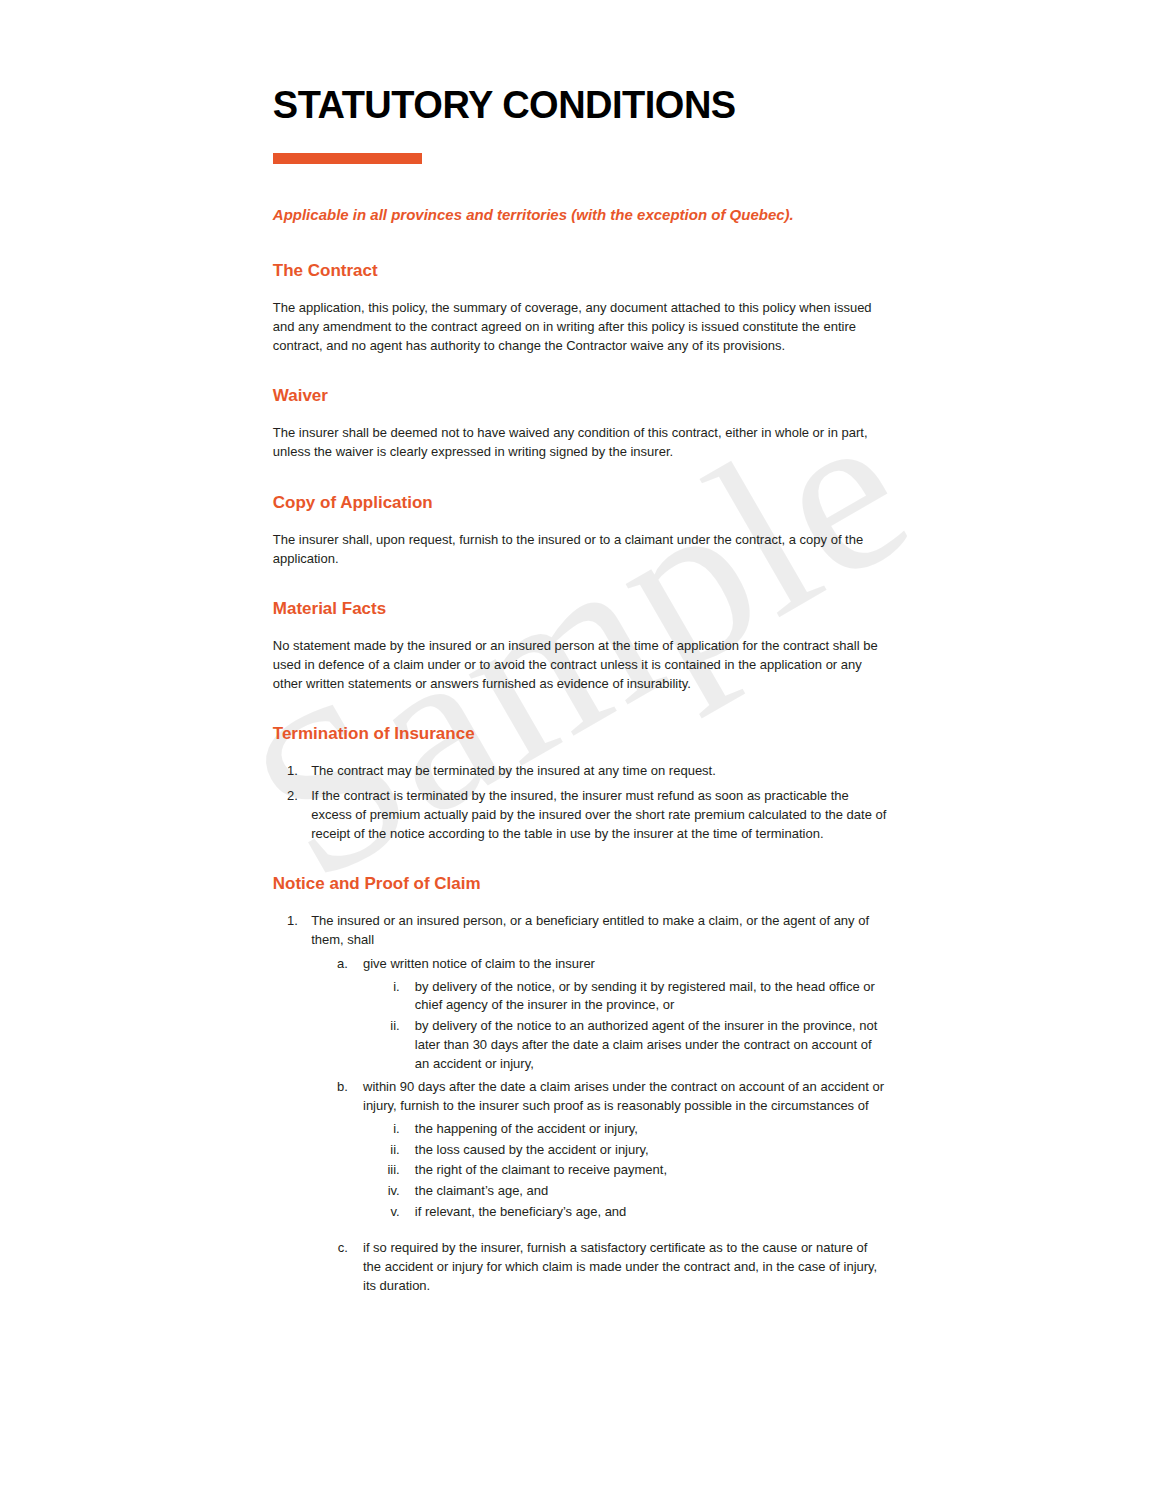Sample
STATUTORY CONDITIONS
Applicable in all provinces and territories (with the exception of Quebec).
The Contract
The application, this policy, the summary of coverage, any document attached to this policy when issued and any amendment to the contract agreed on in writing after this policy is issued constitute the entire contract, and no agent has authority to change the Contractor waive any of its provisions.
Waiver
The insurer shall be deemed not to have waived any condition of this contract, either in whole or in part, unless the waiver is clearly expressed in writing signed by the insurer.
Copy of Application
The insurer shall, upon request, furnish to the insured or to a claimant under the contract, a copy of the application.
Material Facts
No statement made by the insured or an insured person at the time of application for the contract shall be used in defence of a claim under or to avoid the contract unless it is contained in the application or any other written statements or answers furnished as evidence of insurability.
Termination of Insurance
The contract may be terminated by the insured at any time on request.
If the contract is terminated by the insured, the insurer must refund as soon as practicable the excess of premium actually paid by the insured over the short rate premium calculated to the date of receipt of the notice according to the table in use by the insurer at the time of termination.
Notice and Proof of Claim
The insured or an insured person, or a beneficiary entitled to make a claim, or the agent of any of them, shall
give written notice of claim to the insurer
by delivery of the notice, or by sending it by registered mail, to the head office or chief agency of the insurer in the province, or
by delivery of the notice to an authorized agent of the insurer in the province, not later than 30 days after the date a claim arises under the contract on account of an accident or injury,
within 90 days after the date a claim arises under the contract on account of an accident or injury, furnish to the insurer such proof as is reasonably possible in the circumstances of
the happening of the accident or injury,
the loss caused by the accident or injury,
the right of the claimant to receive payment,
the claimant’s age, and
if relevant, the beneficiary’s age, and
if so required by the insurer, furnish a satisfactory certificate as to the cause or nature of the accident or injury for which claim is made under the contract and, in the case of injury, its duration.